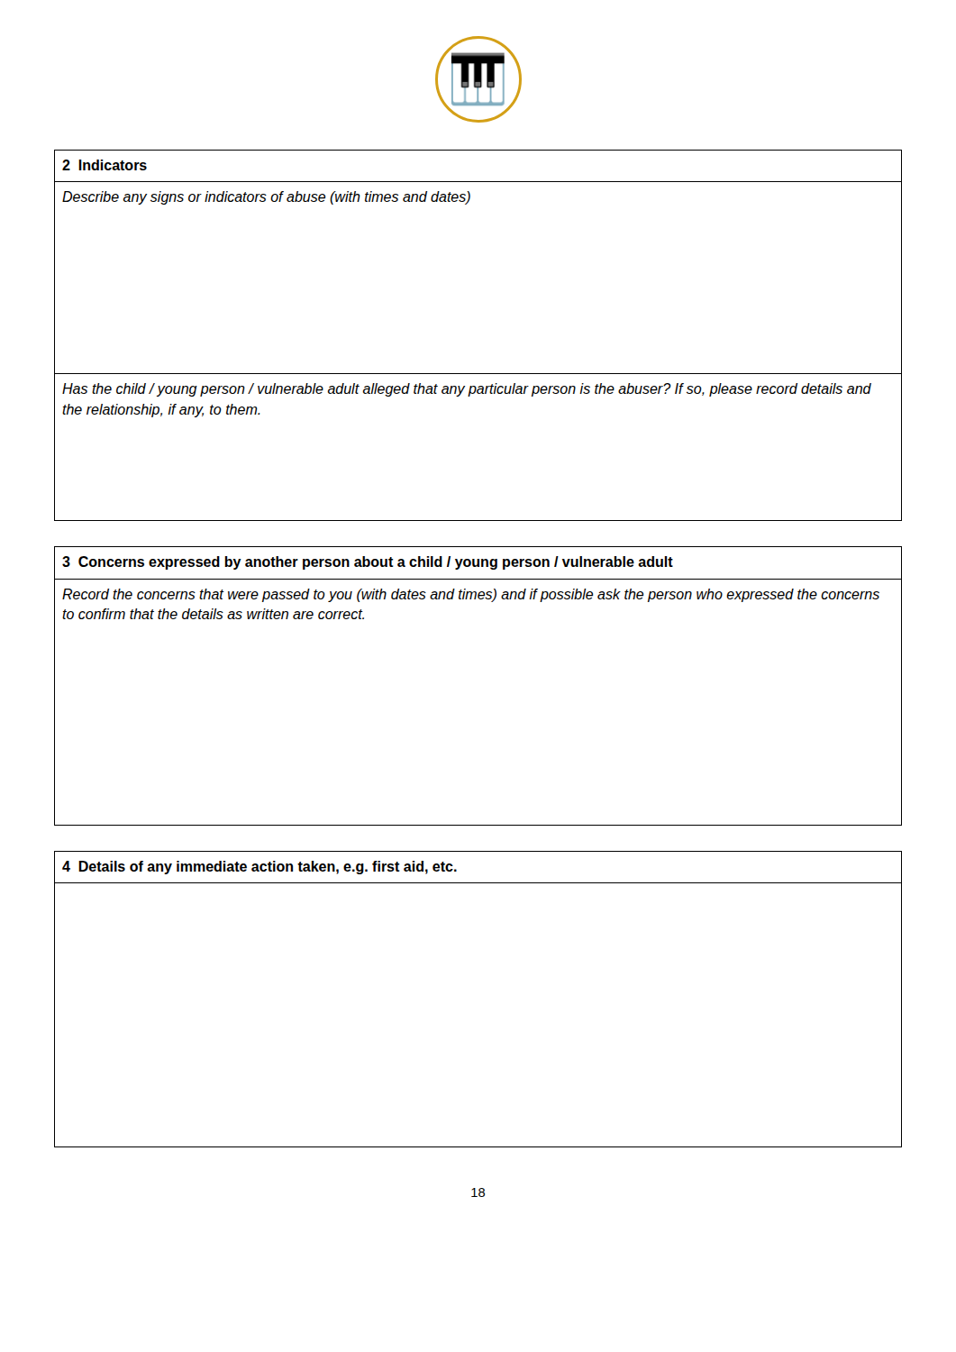🎹
| 2 Indicators |
| Describe any signs or indicators of abuse (with times and dates) |
| Has the child / young person / vulnerable adult alleged that any particular person is the abuser? If so, please record details and the relationship, if any, to them. |
| 3 Concerns expressed by another person about a child / young person / vulnerable adult |
| Record the concerns that were passed to you (with dates and times) and if possible ask the person who expressed the concerns to confirm that the details as written are correct. |
| 4 Details of any immediate action taken, e.g. first aid, etc. |
18